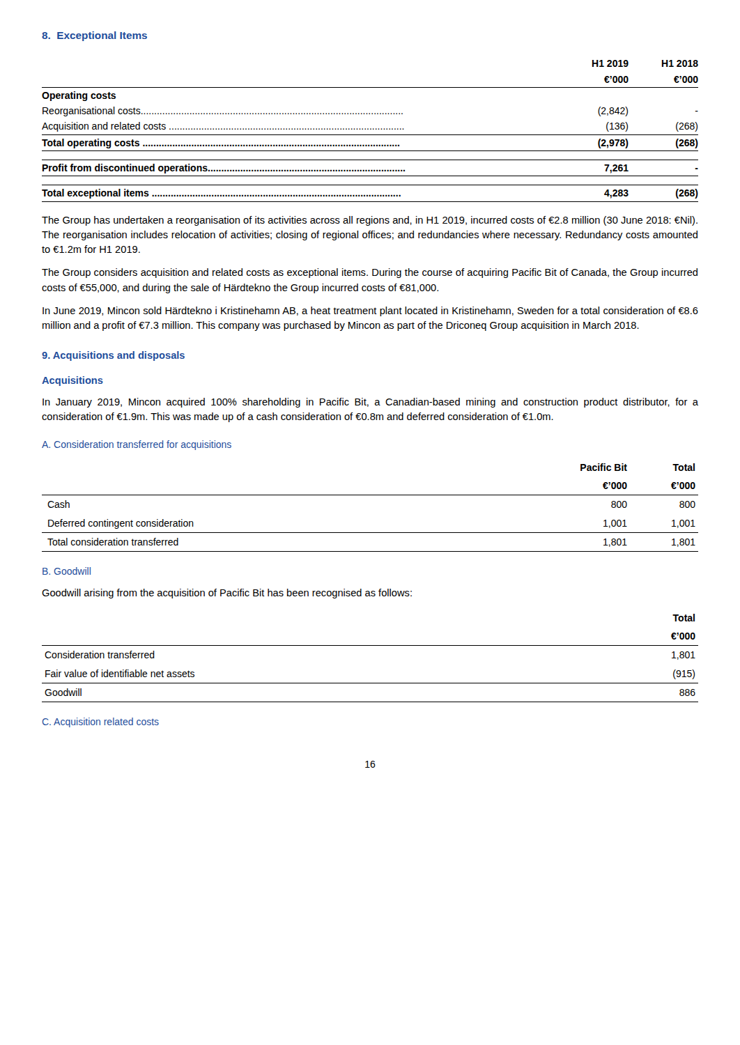8. Exceptional Items
| | H1 2019 | H1 2018 |
| | €’000 | €’000 |
| Operating costs | | |
| Reorganisational costs ................................................................................................. | (2,842) | - |
| Acquisition and related costs ....................................................................................... | (136) | (268) |
| Total operating costs ............................................................................................... | (2,978) | (268) |
| Profit from discontinued operations ......................................................................... | 7,261 | - |
| Total exceptional items ............................................................................................ | 4,283 | (268) |
The Group has undertaken a reorganisation of its activities across all regions and, in H1 2019, incurred costs of €2.8 million (30 June 2018: €Nil). The reorganisation includes relocation of activities; closing of regional offices; and redundancies where necessary. Redundancy costs amounted to €1.2m for H1 2019.
The Group considers acquisition and related costs as exceptional items. During the course of acquiring Pacific Bit of Canada, the Group incurred costs of €55,000, and during the sale of Härdtekno the Group incurred costs of €81,000.
In June 2019, Mincon sold Härdtekno i Kristinehamn AB, a heat treatment plant located in Kristinehamn, Sweden for a total consideration of €8.6 million and a profit of €7.3 million. This company was purchased by Mincon as part of the Driconeq Group acquisition in March 2018.
9. Acquisitions and disposals
Acquisitions
In January 2019, Mincon acquired 100% shareholding in Pacific Bit, a Canadian-based mining and construction product distributor, for a consideration of €1.9m. This was made up of a cash consideration of €0.8m and deferred consideration of €1.0m.
A. Consideration transferred for acquisitions
| | Pacific Bit | Total |
| | €’000 | €’000 |
| Cash | 800 | 800 |
| Deferred contingent consideration | 1,001 | 1,001 |
| Total consideration transferred | 1,801 | 1,801 |
B. Goodwill
Goodwill arising from the acquisition of Pacific Bit has been recognised as follows:
| | Total |
| | €’000 |
| Consideration transferred | 1,801 |
| Fair value of identifiable net assets | (915) |
| Goodwill | 886 |
C. Acquisition related costs
16